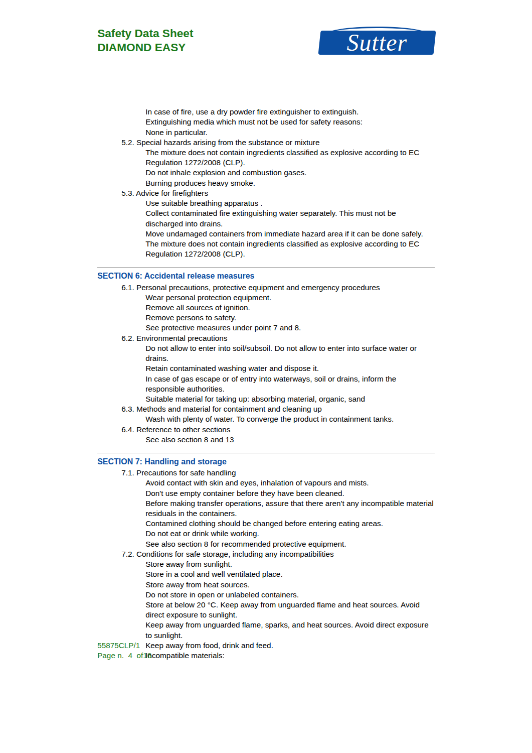Safety Data Sheet
DIAMOND EASY
Sutter
In case of fire, use a dry powder fire extinguisher to extinguish.
Extinguishing media which must not be used for safety reasons:
None in particular.
5.2. Special hazards arising from the substance or mixture
The mixture does not contain ingredients classified as explosive according to EC Regulation 1272/2008 (CLP).
Do not inhale explosion and combustion gases.
Burning produces heavy smoke.
5.3. Advice for firefighters
Use suitable breathing apparatus .
Collect contaminated fire extinguishing water separately. This must not be discharged into drains.
Move undamaged containers from immediate hazard area if it can be done safely.
The mixture does not contain ingredients classified as explosive according to EC Regulation 1272/2008 (CLP).
SECTION 6: Accidental release measures
6.1. Personal precautions, protective equipment and emergency procedures
Wear personal protection equipment.
Remove all sources of ignition.
Remove persons to safety.
See protective measures under point 7 and 8.
6.2. Environmental precautions
Do not allow to enter into soil/subsoil. Do not allow to enter into surface water or drains.
Retain contaminated washing water and dispose it.
In case of gas escape or of entry into waterways, soil or drains, inform the responsible authorities.
Suitable material for taking up: absorbing material, organic, sand
6.3. Methods and material for containment and cleaning up
Wash with plenty of water. To converge the product in containment tanks.
6.4. Reference to other sections
See also section 8 and 13
SECTION 7: Handling and storage
7.1. Precautions for safe handling
Avoid contact with skin and eyes, inhalation of vapours and mists.
Don't use empty container before they have been cleaned.
Before making transfer operations, assure that there aren't any incompatible material residuals in the containers.
Contamined clothing should be changed before entering eating areas.
Do not eat or drink while working.
See also section 8 for recommended protective equipment.
7.2. Conditions for safe storage, including any incompatibilities
Store away from sunlight.
Store in a cool and well ventilated place.
Store away from heat sources.
Do not store in open or unlabeled containers.
Store at below 20 °C. Keep away from unguarded flame and heat sources. Avoid direct exposure to sunlight.
Keep away from unguarded flame, sparks, and heat sources. Avoid direct exposure to sunlight.
Keep away from food, drink and feed.
Incompatible materials:
55875CLP/1
Page n. 4 of16